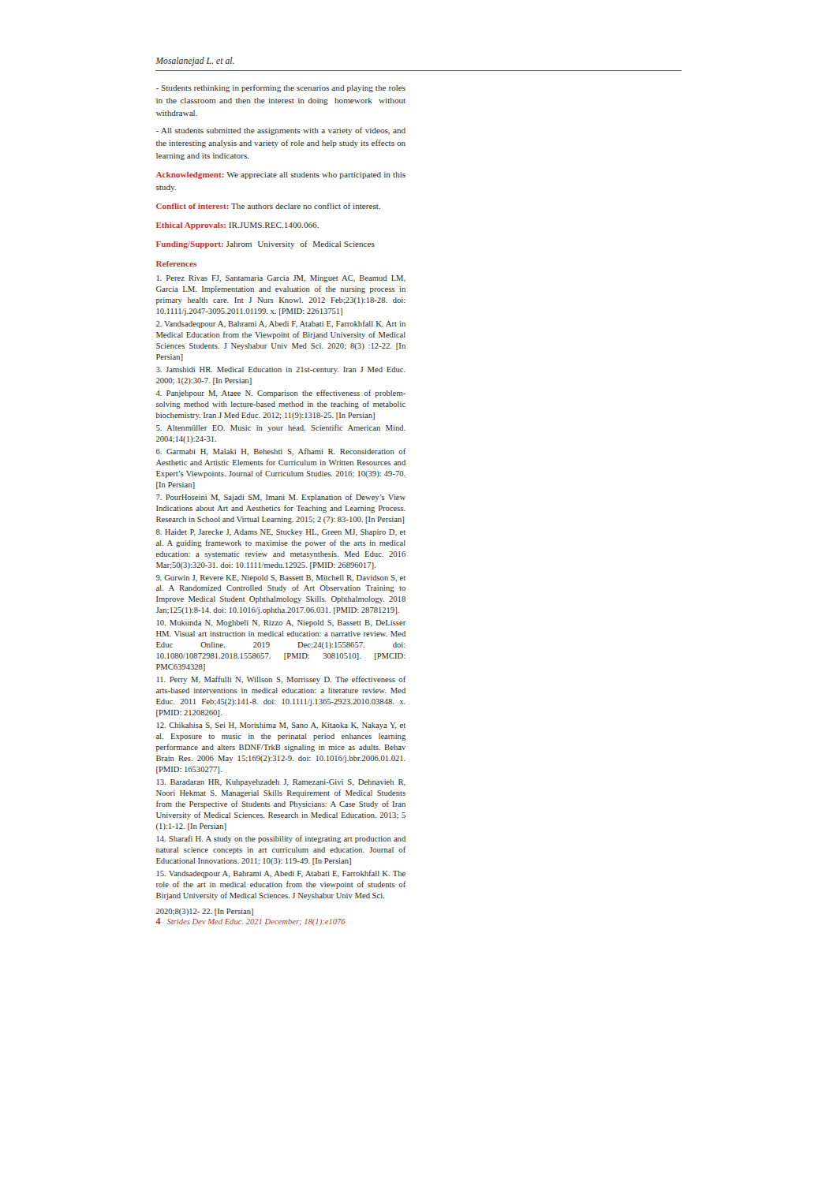Mosalanejad L. et al.
- Students rethinking in performing the scenarios and playing the roles in the classroom and then the interest in doing homework without withdrawal.
- All students submitted the assignments with a variety of videos, and the interesting analysis and variety of role and help study its effects on learning and its indicators.
Acknowledgment: We appreciate all students who participated in this study.
Conflict of interest: The authors declare no conflict of interest.
Ethical Approvals: IR.JUMS.REC.1400.066.
Funding/Support: Jahrom University of Medical Sciences
References
1. Perez Rivas FJ, Santamaria Garcia JM, Minguet AC, Beamud LM, Garcia LM. Implementation and evaluation of the nursing process in primary health care. Int J Nurs Knowl. 2012 Feb;23(1):18-28. doi: 10.1111/j.2047-3095.2011.01199. x. [PMID: 22613751]
2. Vandsadeqpour A, Bahrami A, Abedi F, Atabati E, Farrokhfall K. Art in Medical Education from the Viewpoint of Birjand University of Medical Sciences Students. J Neyshabur Univ Med Sci. 2020; 8(3) :12-22. [In Persian]
3. Jamshidi HR. Medical Education in 21st-century. Iran J Med Educ. 2000; 1(2):30-7. [In Persian]
4. Panjehpour M, Ataee N. Comparison the effectiveness of problem-solving method with lecture-based method in the teaching of metabolic biochemistry. Iran J Med Educ. 2012; 11(9):1318-25. [In Persian]
5. Altenmüller EO. Music in your head. Scientific American Mind. 2004;14(1):24-31.
6. Garmabi H, Malaki H, Beheshti S, Afhami R. Reconsideration of Aesthetic and Artistic Elements for Curriculum in Written Resources and Expert’s Viewpoints. Journal of Curriculum Studies. 2016; 10(39): 49-70. [In Persian]
7. PourHoseini M, Sajadi SM, Imani M. Explanation of Dewey’s View Indications about Art and Aesthetics for Teaching and Learning Process. Research in School and Virtual Learning. 2015; 2 (7): 83-100. [In Persian]
8. Haidet P, Jarecke J, Adams NE, Stuckey HL, Green MJ, Shapiro D, et al. A guiding framework to maximise the power of the arts in medical education: a systematic review and metasynthesis. Med Educ. 2016 Mar;50(3):320-31. doi: 10.1111/medu.12925. [PMID: 26896017].
9. Gurwin J, Revere KE, Niepold S, Bassett B, Mitchell R, Davidson S, et al. A Randomized Controlled Study of Art Observation Training to Improve Medical Student Ophthalmology Skills. Ophthalmology. 2018 Jan;125(1):8-14. doi: 10.1016/j.ophtha.2017.06.031. [PMID: 28781219].
10. Mukunda N, Moghbeli N, Rizzo A, Niepold S, Bassett B, DeLisser HM. Visual art instruction in medical education: a narrative review. Med Educ Online. 2019 Dec;24(1):1558657. doi: 10.1080/10872981.2018.1558657. [PMID: 30810510]. [PMCID: PMC6394328]
11. Perry M, Maffulli N, Willson S, Morrissey D. The effectiveness of arts-based interventions in medical education: a literature review. Med Educ. 2011 Feb;45(2):141-8. doi: 10.1111/j.1365-2923.2010.03848. x. [PMID: 21208260].
12. Chikahisa S, Sei H, Morishima M, Sano A, Kitaoka K, Nakaya Y, et al. Exposure to music in the perinatal period enhances learning performance and alters BDNF/TrkB signaling in mice as adults. Behav Brain Res. 2006 May 15;169(2):312-9. doi: 10.1016/j.bbr.2006.01.021. [PMID: 16530277].
13. Baradaran HR, Kuhpayehzadeh J, Ramezani-Givi S, Dehnavieh R, Noori Hekmat S. Managerial Skills Requirement of Medical Students from the Perspective of Students and Physicians: A Case Study of Iran University of Medical Sciences. Research in Medical Education. 2013; 5 (1):1-12. [In Persian]
14. Sharafi H. A study on the possibility of integrating art production and natural science concepts in art curriculum and education. Journal of Educational Innovations. 2011; 10(3): 119-49. [In Persian]
15. Vandsadeqpour A, Bahrami A, Abedi F, Atabati E, Farrokhfall K. The role of the art in medical education from the viewpoint of students of Birjand University of Medical Sciences. J Neyshabur Univ Med Sci.
2020;8(3)12- 22. [In Persian]
4 Strides Dev Med Educ. 2021 December; 18(1):e1076